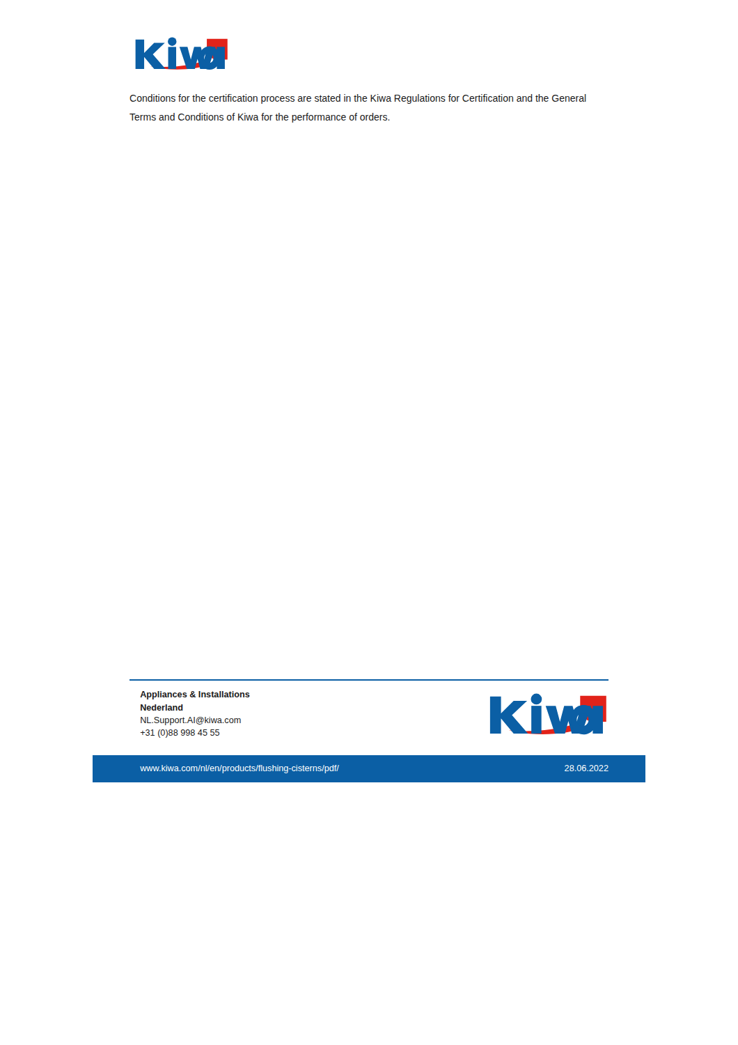Conditions for the certification process are stated in the Kiwa Regulations for Certification and the General Terms and Conditions of Kiwa for the performance of orders.
Appliances & Installations
Nederland
NL.Support.AI@kiwa.com
+31 (0)88 998 45 55
www.kiwa.com/nl/en/products/flushing-cisterns/pdf/ 28.06.2022